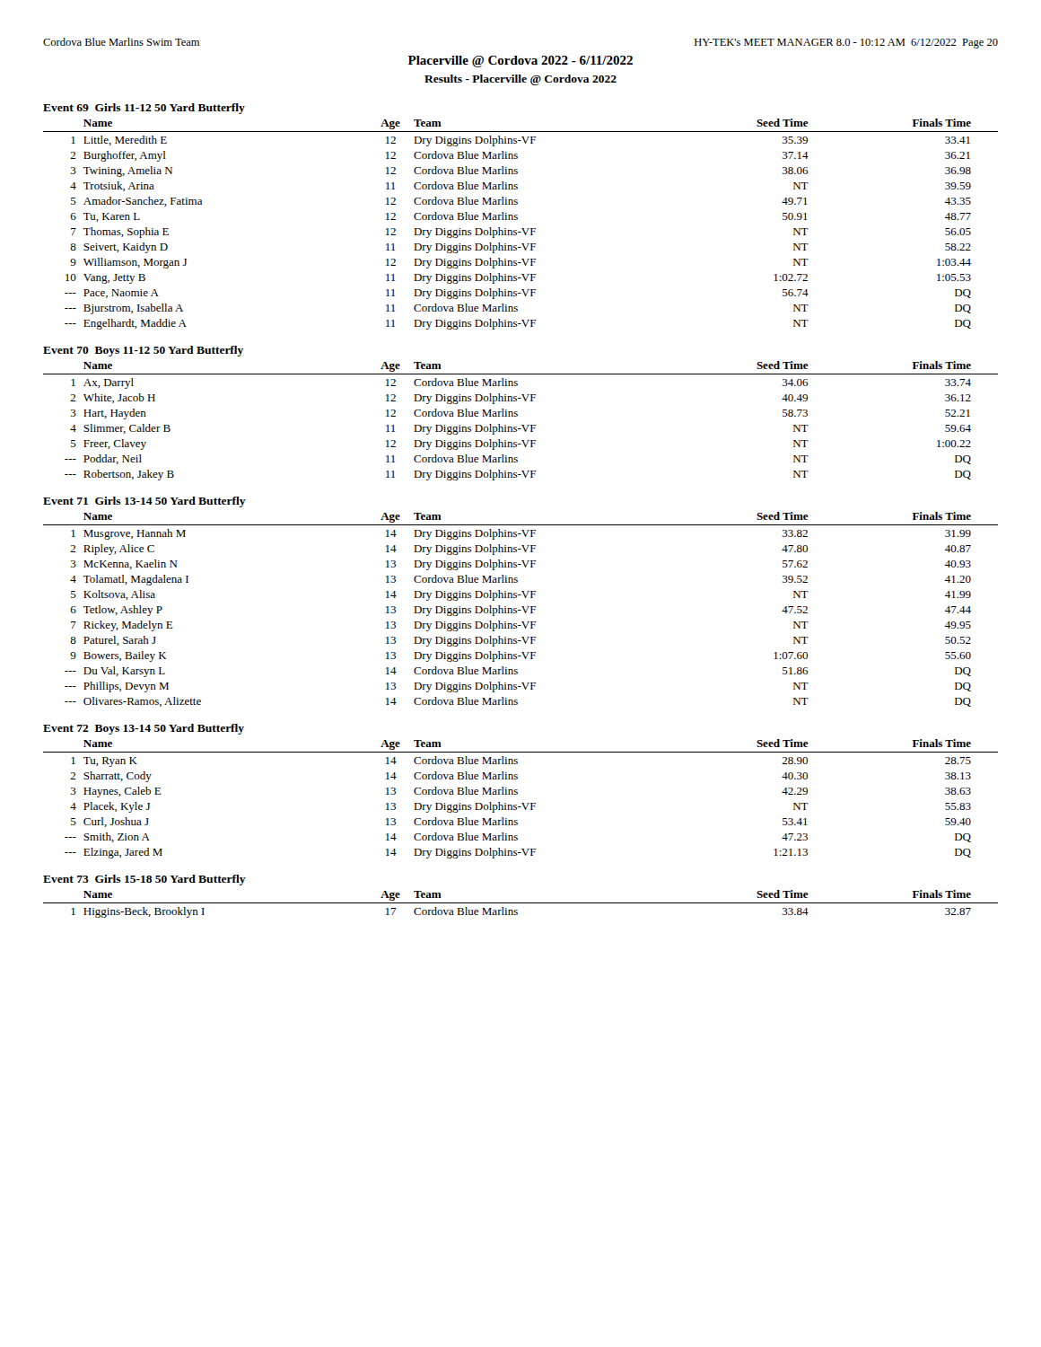Cordova Blue Marlins Swim Team HY-TEK's MEET MANAGER 8.0 - 10:12 AM 6/12/2022 Page 20
Placerville @ Cordova 2022 - 6/11/2022
Results - Placerville @ Cordova 2022
Event 69 Girls 11-12 50 Yard Butterfly
| | Name | Age | Team | Seed Time | Finals Time |
| --- | --- | --- | --- | --- | --- |
| 1 | Little, Meredith E | 12 | Dry Diggins Dolphins-VF | 35.39 | 33.41 |
| 2 | Burghoffer, Amyl | 12 | Cordova Blue Marlins | 37.14 | 36.21 |
| 3 | Twining, Amelia N | 12 | Cordova Blue Marlins | 38.06 | 36.98 |
| 4 | Trotsiuk, Arina | 11 | Cordova Blue Marlins | NT | 39.59 |
| 5 | Amador-Sanchez, Fatima | 12 | Cordova Blue Marlins | 49.71 | 43.35 |
| 6 | Tu, Karen L | 12 | Cordova Blue Marlins | 50.91 | 48.77 |
| 7 | Thomas, Sophia E | 12 | Dry Diggins Dolphins-VF | NT | 56.05 |
| 8 | Seivert, Kaidyn D | 11 | Dry Diggins Dolphins-VF | NT | 58.22 |
| 9 | Williamson, Morgan J | 12 | Dry Diggins Dolphins-VF | NT | 1:03.44 |
| 10 | Vang, Jetty B | 11 | Dry Diggins Dolphins-VF | 1:02.72 | 1:05.53 |
| --- | Pace, Naomie A | 11 | Dry Diggins Dolphins-VF | 56.74 | DQ |
| --- | Bjurstrom, Isabella A | 11 | Cordova Blue Marlins | NT | DQ |
| --- | Engelhardt, Maddie A | 11 | Dry Diggins Dolphins-VF | NT | DQ |
Event 70 Boys 11-12 50 Yard Butterfly
| | Name | Age | Team | Seed Time | Finals Time |
| --- | --- | --- | --- | --- | --- |
| 1 | Ax, Darryl | 12 | Cordova Blue Marlins | 34.06 | 33.74 |
| 2 | White, Jacob H | 12 | Dry Diggins Dolphins-VF | 40.49 | 36.12 |
| 3 | Hart, Hayden | 12 | Cordova Blue Marlins | 58.73 | 52.21 |
| 4 | Slimmer, Calder B | 11 | Dry Diggins Dolphins-VF | NT | 59.64 |
| 5 | Freer, Clavey | 12 | Dry Diggins Dolphins-VF | NT | 1:00.22 |
| --- | Poddar, Neil | 11 | Cordova Blue Marlins | NT | DQ |
| --- | Robertson, Jakey B | 11 | Dry Diggins Dolphins-VF | NT | DQ |
Event 71 Girls 13-14 50 Yard Butterfly
| | Name | Age | Team | Seed Time | Finals Time |
| --- | --- | --- | --- | --- | --- |
| 1 | Musgrove, Hannah M | 14 | Dry Diggins Dolphins-VF | 33.82 | 31.99 |
| 2 | Ripley, Alice C | 14 | Dry Diggins Dolphins-VF | 47.80 | 40.87 |
| 3 | McKenna, Kaelin N | 13 | Dry Diggins Dolphins-VF | 57.62 | 40.93 |
| 4 | Tolamatl, Magdalena I | 13 | Cordova Blue Marlins | 39.52 | 41.20 |
| 5 | Koltsova, Alisa | 14 | Dry Diggins Dolphins-VF | NT | 41.99 |
| 6 | Tetlow, Ashley P | 13 | Dry Diggins Dolphins-VF | 47.52 | 47.44 |
| 7 | Rickey, Madelyn E | 13 | Dry Diggins Dolphins-VF | NT | 49.95 |
| 8 | Paturel, Sarah J | 13 | Dry Diggins Dolphins-VF | NT | 50.52 |
| 9 | Bowers, Bailey K | 13 | Dry Diggins Dolphins-VF | 1:07.60 | 55.60 |
| --- | Du Val, Karsyn L | 14 | Cordova Blue Marlins | 51.86 | DQ |
| --- | Phillips, Devyn M | 13 | Dry Diggins Dolphins-VF | NT | DQ |
| --- | Olivares-Ramos, Alizette | 14 | Cordova Blue Marlins | NT | DQ |
Event 72 Boys 13-14 50 Yard Butterfly
| | Name | Age | Team | Seed Time | Finals Time |
| --- | --- | --- | --- | --- | --- |
| 1 | Tu, Ryan K | 14 | Cordova Blue Marlins | 28.90 | 28.75 |
| 2 | Sharratt, Cody | 14 | Cordova Blue Marlins | 40.30 | 38.13 |
| 3 | Haynes, Caleb E | 13 | Cordova Blue Marlins | 42.29 | 38.63 |
| 4 | Placek, Kyle J | 13 | Dry Diggins Dolphins-VF | NT | 55.83 |
| 5 | Curl, Joshua J | 13 | Cordova Blue Marlins | 53.41 | 59.40 |
| --- | Smith, Zion A | 14 | Cordova Blue Marlins | 47.23 | DQ |
| --- | Elzinga, Jared M | 14 | Dry Diggins Dolphins-VF | 1:21.13 | DQ |
Event 73 Girls 15-18 50 Yard Butterfly
| | Name | Age | Team | Seed Time | Finals Time |
| --- | --- | --- | --- | --- | --- |
| 1 | Higgins-Beck, Brooklyn I | 17 | Cordova Blue Marlins | 33.84 | 32.87 |